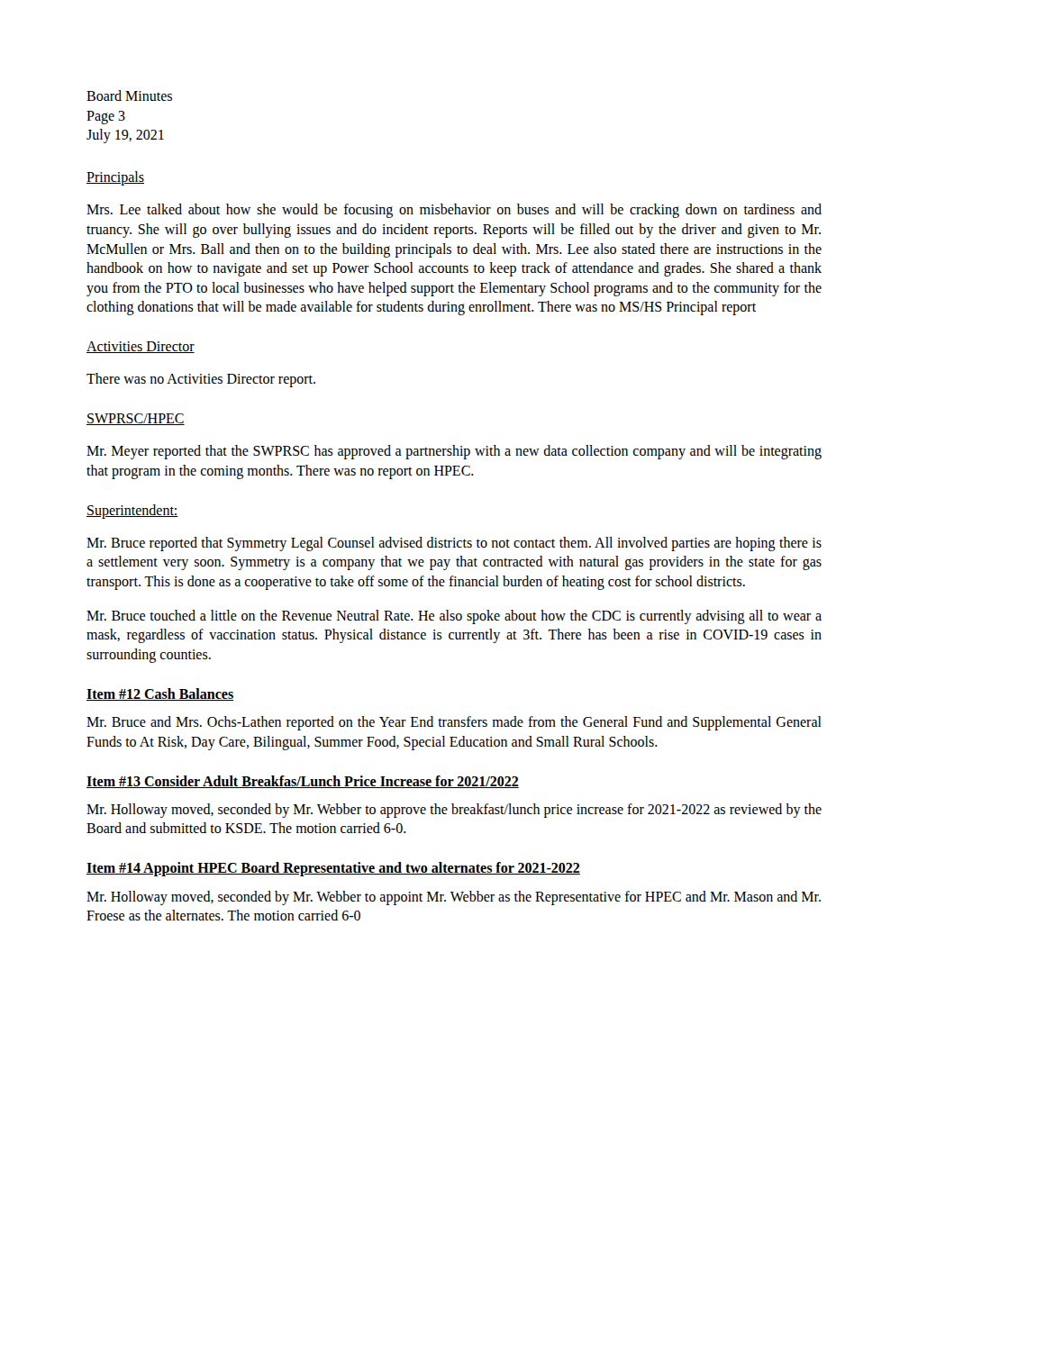Board Minutes
Page 3
July 19, 2021
Principals
Mrs. Lee talked about how she would be focusing on misbehavior on buses and will be cracking down on tardiness and truancy. She will go over bullying issues and do incident reports. Reports will be filled out by the driver and given to Mr. McMullen or Mrs. Ball and then on to the building principals to deal with. Mrs. Lee also stated there are instructions in the handbook on how to navigate and set up Power School accounts to keep track of attendance and grades. She shared a thank you from the PTO to local businesses who have helped support the Elementary School programs and to the community for the clothing donations that will be made available for students during enrollment. There was no MS/HS Principal report
Activities Director
There was no Activities Director report.
SWPRSC/HPEC
Mr. Meyer reported that the SWPRSC has approved a partnership with a new data collection company and will be integrating that program in the coming months. There was no report on HPEC.
Superintendent:
Mr. Bruce reported that Symmetry Legal Counsel advised districts to not contact them. All involved parties are hoping there is a settlement very soon. Symmetry is a company that we pay that contracted with natural gas providers in the state for gas transport. This is done as a cooperative to take off some of the financial burden of heating cost for school districts.
Mr. Bruce touched a little on the Revenue Neutral Rate. He also spoke about how the CDC is currently advising all to wear a mask, regardless of vaccination status. Physical distance is currently at 3ft. There has been a rise in COVID-19 cases in surrounding counties.
Item #12 Cash Balances
Mr. Bruce and Mrs. Ochs-Lathen reported on the Year End transfers made from the General Fund and Supplemental General Funds to At Risk, Day Care, Bilingual, Summer Food, Special Education and Small Rural Schools.
Item #13 Consider Adult Breakfas/Lunch Price Increase for 2021/2022
Mr. Holloway moved, seconded by Mr. Webber to approve the breakfast/lunch price increase for 2021-2022 as reviewed by the Board and submitted to KSDE. The motion carried 6-0.
Item #14 Appoint HPEC Board Representative and two alternates for 2021-2022
Mr. Holloway moved, seconded by Mr. Webber to appoint Mr. Webber as the Representative for HPEC and Mr. Mason and Mr. Froese as the alternates. The motion carried 6-0